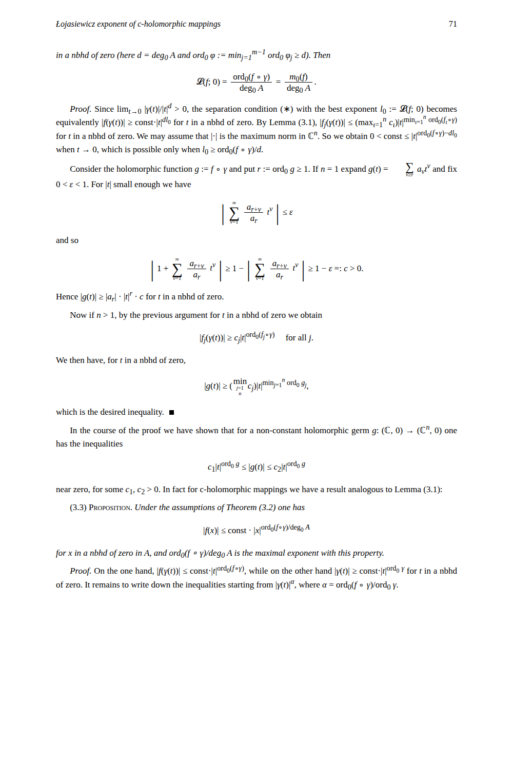Łojasiewicz exponent of c-holomorphic mappings 71
in a nbhd of zero (here d = deg0 A and ord0 φ := minj=1m−1 ord0 φj ≥ d). Then
𝓛(f; 0) = ord0(f ∘ γ) deg0 A = m0(f) deg0 A.
Proof. Since limt→0 |γ(t)|/|t|d > 0, the separation condition (∗) with the best exponent l0 := 𝓛(f; 0) becomes equivalently |f(γ(t))| ≥ const·|t|dl0 for t in a nbhd of zero. By Lemma (3.1), |fj(γ(t))| ≤ (maxι=1n cι)|t|minι=1n ord0(fι∘γ) for t in a nbhd of zero. We may assume that |·| is the maximum norm in ℂn. So we obtain 0 < const ≤ |t|ord0(f∘γ)−dl0 when t → 0, which is possible only when l0 ≥ ord0(f ∘ γ)/d.
Consider the holomorphic function g := f ∘ γ and put r := ord0 g ≥ 1. If n = 1 expand g(t) = ∑ν≥r aνtν and fix 0 < ε < 1. For |t| small enough we have
| ∞∑ν=1 ar+ν ar tν | ≤ ε
and so
| 1 + ∞∑ν=1 ar+ν ar tν | ≥ 1 − | ∞∑ν=1 ar+ν ar tν | ≥ 1 − ε =: c > 0.
Hence |g(t)| ≥ |ar| · |t|r · c for t in a nbhd of zero.
Now if n > 1, by the previous argument for t in a nbhd of zero we obtain
|fj(γ(t))| ≥ cj|t|ord0(fj∘γ) for all j.
We then have, for t in a nbhd of zero,
|g(t)| ≥ (min j=1 n cj)|t|minj=1n ord0 gj,
which is the desired inequality.
In the course of the proof we have shown that for a non-constant holomorphic germ g: (ℂ, 0) → (ℂn, 0) one has the inequalities
c1|t|ord0 g ≤ |g(t)| ≤ c2|t|ord0 g
near zero, for some c1, c2 > 0. In fact for c-holomorphic mappings we have a result analogous to Lemma (3.1):
(3.3) Proposition. Under the assumptions of Theorem (3.2) one has
|f(x)| ≤ const · |x|ord0(f∘γ)/deg0 A
for x in a nbhd of zero in A, and ord0(f ∘ γ)/deg0 A is the maximal exponent with this property.
Proof. On the one hand, |f(γ(t))| ≤ const·|t|ord0(f∘γ), while on the other hand |γ(t)| ≥ const·|t|ord0 γ for t in a nbhd of zero. It remains to write down the inequalities starting from |γ(t)|α, where α = ord0(f ∘ γ)/ord0 γ.